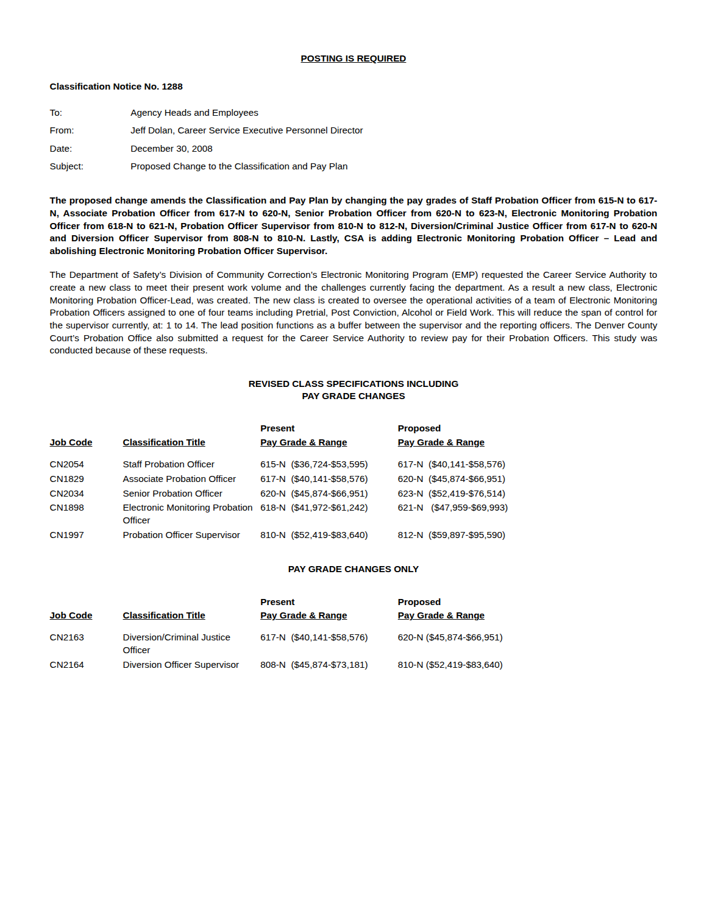POSTING IS REQUIRED
Classification Notice No. 1288
| To: | Agency Heads and Employees |
| From: | Jeff Dolan, Career Service Executive Personnel Director |
| Date: | December 30, 2008 |
| Subject: | Proposed Change to the Classification and Pay Plan |
The proposed change amends the Classification and Pay Plan by changing the pay grades of Staff Probation Officer from 615-N to 617-N, Associate Probation Officer from 617-N to 620-N, Senior Probation Officer from 620-N to 623-N, Electronic Monitoring Probation Officer from 618-N to 621-N, Probation Officer Supervisor from 810-N to 812-N, Diversion/Criminal Justice Officer from 617-N to 620-N and Diversion Officer Supervisor from 808-N to 810-N. Lastly, CSA is adding Electronic Monitoring Probation Officer – Lead and abolishing Electronic Monitoring Probation Officer Supervisor.
The Department of Safety’s Division of Community Correction’s Electronic Monitoring Program (EMP) requested the Career Service Authority to create a new class to meet their present work volume and the challenges currently facing the department. As a result a new class, Electronic Monitoring Probation Officer-Lead, was created. The new class is created to oversee the operational activities of a team of Electronic Monitoring Probation Officers assigned to one of four teams including Pretrial, Post Conviction, Alcohol or Field Work. This will reduce the span of control for the supervisor currently, at: 1 to 14. The lead position functions as a buffer between the supervisor and the reporting officers. The Denver County Court’s Probation Office also submitted a request for the Career Service Authority to review pay for their Probation Officers. This study was conducted because of these requests.
REVISED CLASS SPECIFICATIONS INCLUDING
PAY GRADE CHANGES
| | | Present | Proposed |
| --- | --- | --- | --- |
| Job Code | Classification Title | Pay Grade & Range | Pay Grade & Range |
| CN2054 | Staff Probation Officer | 615-N ($36,724-$53,595) | 617-N ($40,141-$58,576) |
| CN1829 | Associate Probation Officer | 617-N ($40,141-$58,576) | 620-N ($45,874-$66,951) |
| CN2034 | Senior Probation Officer | 620-N ($45,874-$66,951) | 623-N ($52,419-$76,514) |
| CN1898 | Electronic Monitoring Probation Officer | 618-N ($41,972-$61,242) | 621-N ($47,959-$69,993) |
| CN1997 | Probation Officer Supervisor | 810-N ($52,419-$83,640) | 812-N ($59,897-$95,590) |
PAY GRADE CHANGES ONLY
| | | Present | Proposed |
| --- | --- | --- | --- |
| Job Code | Classification Title | Pay Grade & Range | Pay Grade & Range |
| CN2163 | Diversion/Criminal Justice Officer | 617-N ($40,141-$58,576) | 620-N ($45,874-$66,951) |
| CN2164 | Diversion Officer Supervisor | 808-N ($45,874-$73,181) | 810-N ($52,419-$83,640) |